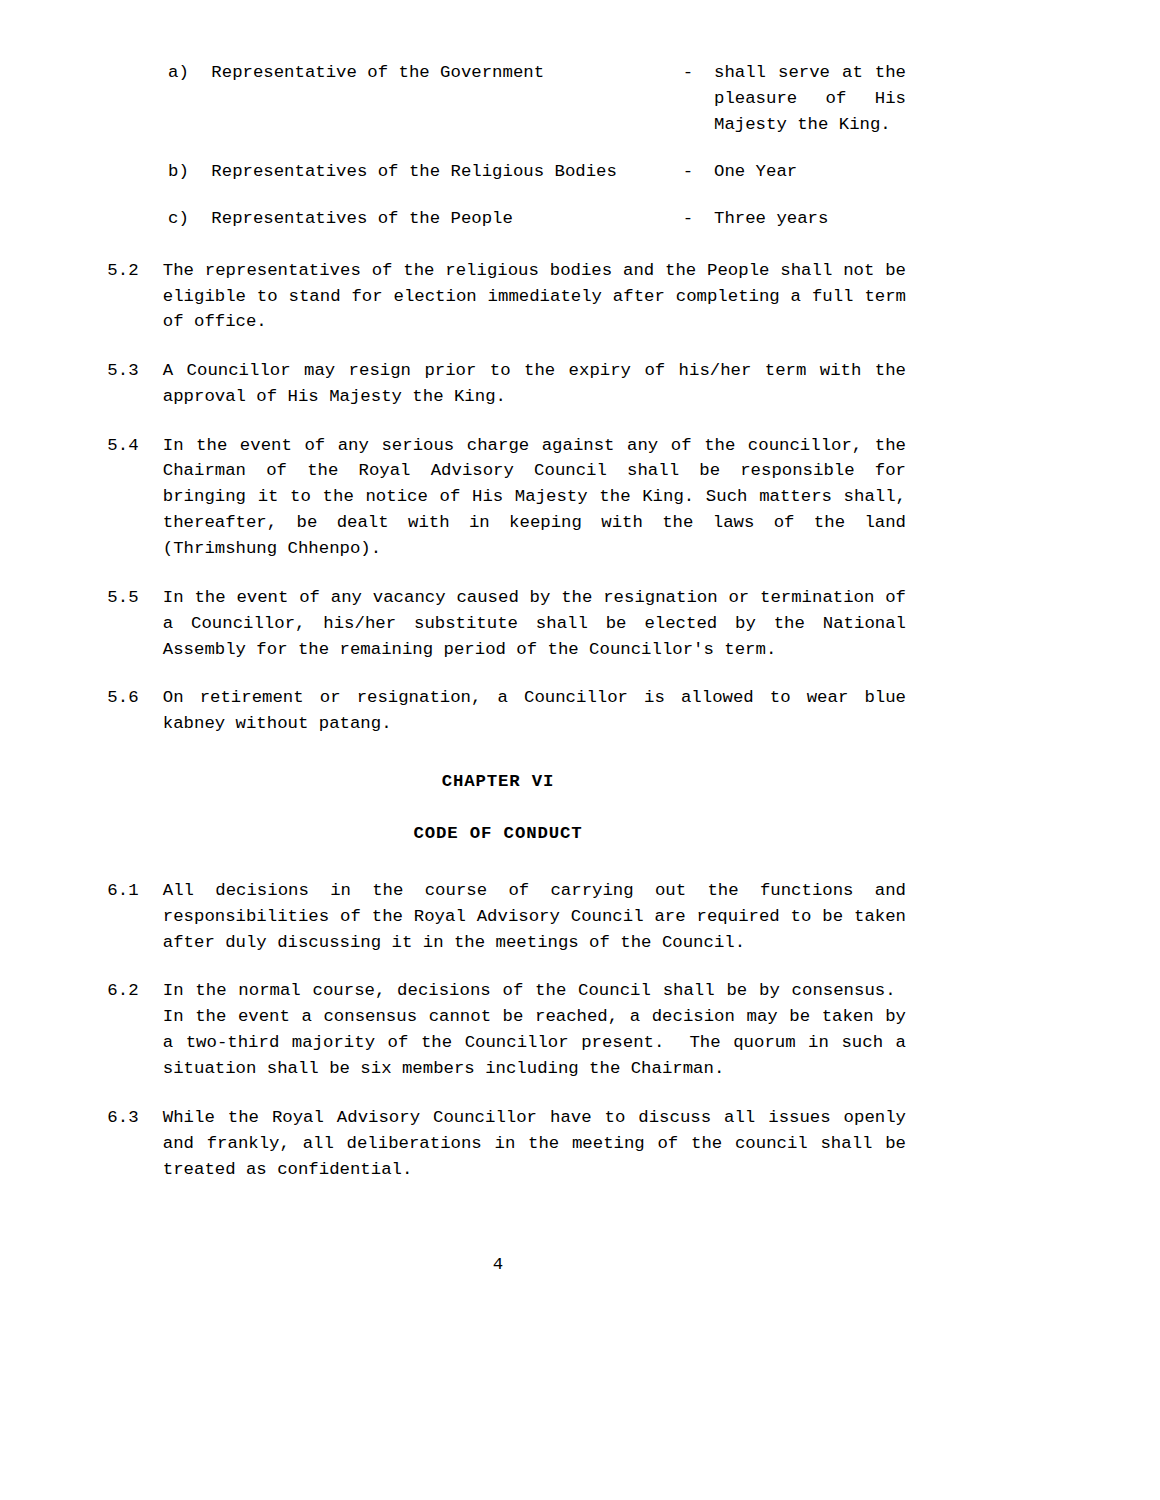a) Representative of the Government - shall serve at the pleasure of His Majesty the King.
b) Representatives of the Religious Bodies - One Year
c) Representatives of the People - Three years
5.2 The representatives of the religious bodies and the People shall not be eligible to stand for election immediately after completing a full term of office.
5.3 A Councillor may resign prior to the expiry of his/her term with the approval of His Majesty the King.
5.4 In the event of any serious charge against any of the councillor, the Chairman of the Royal Advisory Council shall be responsible for bringing it to the notice of His Majesty the King. Such matters shall, thereafter, be dealt with in keeping with the laws of the land (Thrimshung Chhenpo).
5.5 In the event of any vacancy caused by the resignation or termination of a Councillor, his/her substitute shall be elected by the National Assembly for the remaining period of the Councillor's term.
5.6 On retirement or resignation, a Councillor is allowed to wear blue kabney without patang.
CHAPTER VI
CODE OF CONDUCT
6.1 All decisions in the course of carrying out the functions and responsibilities of the Royal Advisory Council are required to be taken after duly discussing it in the meetings of the Council.
6.2 In the normal course, decisions of the Council shall be by consensus. In the event a consensus cannot be reached, a decision may be taken by a two-third majority of the Councillor present. The quorum in such a situation shall be six members including the Chairman.
6.3 While the Royal Advisory Councillor have to discuss all issues openly and frankly, all deliberations in the meeting of the council shall be treated as confidential.
4